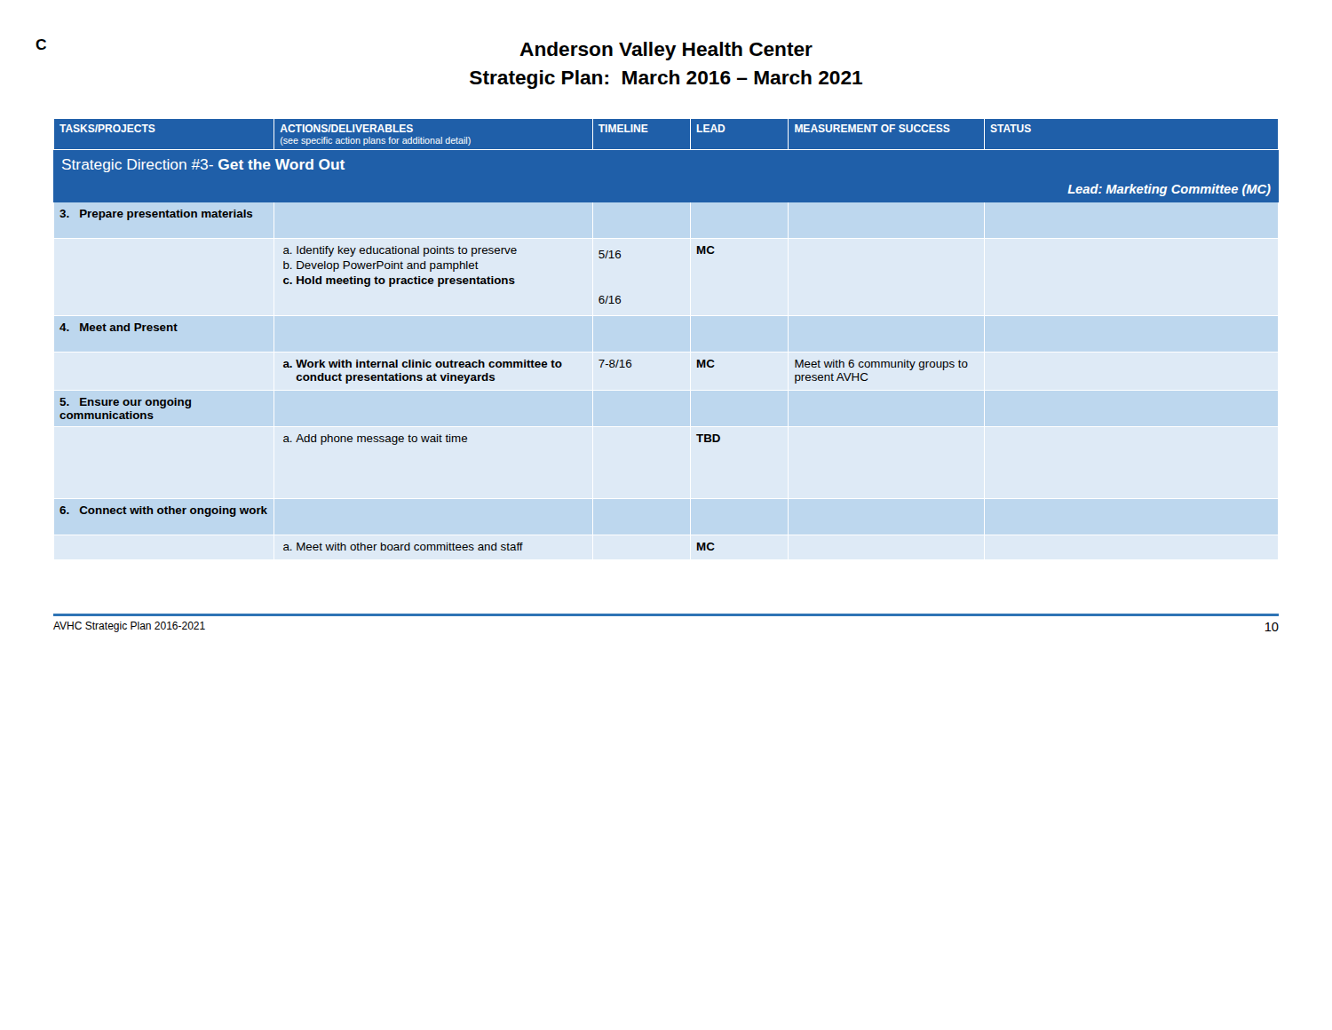C
Anderson Valley Health Center
Strategic Plan: March 2016 – March 2021
| Strategic Direction #3- Get the Word Out |
| Lead: Marketing Committee (MC) |
| TASKS/PROJECTS | ACTIONS/DELIVERABLES (see specific action plans for additional detail) | TIMELINE | LEAD | MEASUREMENT OF SUCCESS | STATUS |
| 3. Prepare presentation materials | | | | | |
| | Identify key educational points to preserve Develop PowerPoint and pamphlet Hold meeting to practice presentations | 5/16 6/16 | MC | | |
| 4. Meet and Present | | | | | |
| | Work with internal clinic outreach committee to conduct presentations at vineyards | 7-8/16 | MC | Meet with 6 community groups to present AVHC | |
| 5. Ensure our ongoing communications | | | | | |
| | Add phone message to wait time | | TBD | | |
| 6. Connect with other ongoing work | | | | | |
| | Meet with other board committees and staff | | MC | | |
AVHC Strategic Plan 2016-2021 10